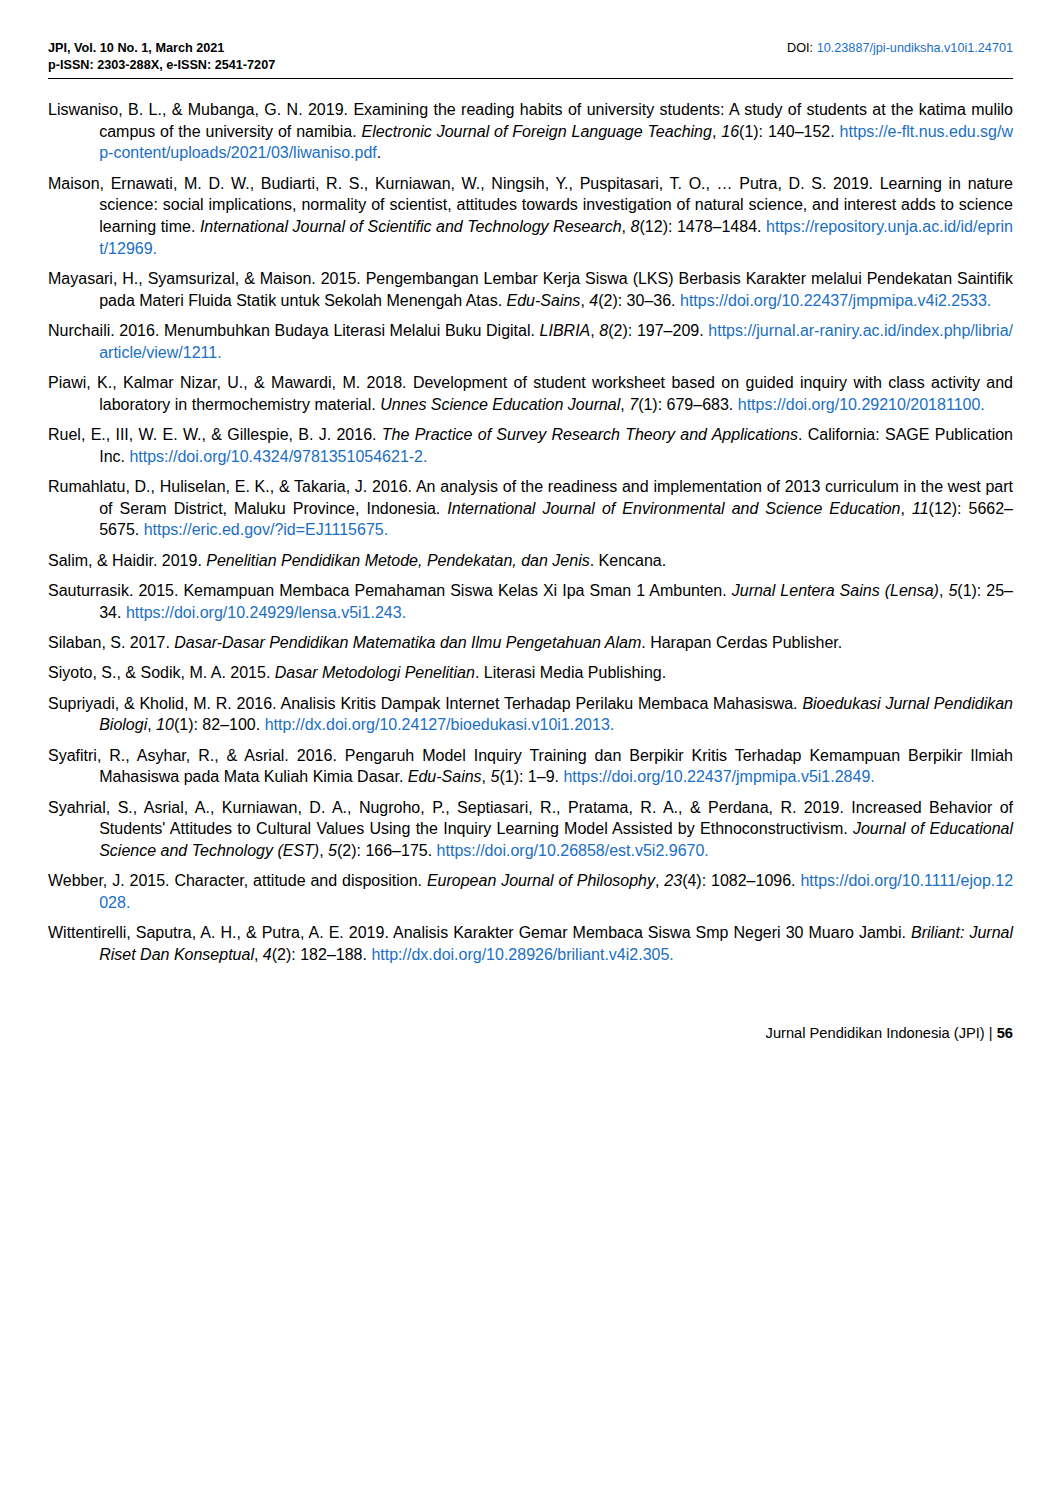JPI, Vol. 10 No. 1, March 2021
p-ISSN: 2303-288X, e-ISSN: 2541-7207
DOI: 10.23887/jpi-undiksha.v10i1.24701
Liswaniso, B. L., & Mubanga, G. N. 2019. Examining the reading habits of university students: A study of students at the katima mulilo campus of the university of namibia. Electronic Journal of Foreign Language Teaching, 16(1): 140–152. https://e-flt.nus.edu.sg/wp-content/uploads/2021/03/liwaniso.pdf.
Maison, Ernawati, M. D. W., Budiarti, R. S., Kurniawan, W., Ningsih, Y., Puspitasari, T. O., … Putra, D. S. 2019. Learning in nature science: social implications, normality of scientist, attitudes towards investigation of natural science, and interest adds to science learning time. International Journal of Scientific and Technology Research, 8(12): 1478–1484. https://repository.unja.ac.id/id/eprint/12969.
Mayasari, H., Syamsurizal, & Maison. 2015. Pengembangan Lembar Kerja Siswa (LKS) Berbasis Karakter melalui Pendekatan Saintifik pada Materi Fluida Statik untuk Sekolah Menengah Atas. Edu-Sains, 4(2): 30–36. https://doi.org/10.22437/jmpmipa.v4i2.2533.
Nurchaili. 2016. Menumbuhkan Budaya Literasi Melalui Buku Digital. LIBRIA, 8(2): 197–209. https://jurnal.ar-raniry.ac.id/index.php/libria/article/view/1211.
Piawi, K., Kalmar Nizar, U., & Mawardi, M. 2018. Development of student worksheet based on guided inquiry with class activity and laboratory in thermochemistry material. Unnes Science Education Journal, 7(1): 679–683. https://doi.org/10.29210/20181100.
Ruel, E., III, W. E. W., & Gillespie, B. J. 2016. The Practice of Survey Research Theory and Applications. California: SAGE Publication Inc. https://doi.org/10.4324/9781351054621-2.
Rumahlatu, D., Huliselan, E. K., & Takaria, J. 2016. An analysis of the readiness and implementation of 2013 curriculum in the west part of Seram District, Maluku Province, Indonesia. International Journal of Environmental and Science Education, 11(12): 5662–5675. https://eric.ed.gov/?id=EJ1115675.
Salim, & Haidir. 2019. Penelitian Pendidikan Metode, Pendekatan, dan Jenis. Kencana.
Sauturrasik. 2015. Kemampuan Membaca Pemahaman Siswa Kelas Xi Ipa Sman 1 Ambunten. Jurnal Lentera Sains (Lensa), 5(1): 25–34. https://doi.org/10.24929/lensa.v5i1.243.
Silaban, S. 2017. Dasar-Dasar Pendidikan Matematika dan Ilmu Pengetahuan Alam. Harapan Cerdas Publisher.
Siyoto, S., & Sodik, M. A. 2015. Dasar Metodologi Penelitian. Literasi Media Publishing.
Supriyadi, & Kholid, M. R. 2016. Analisis Kritis Dampak Internet Terhadap Perilaku Membaca Mahasiswa. Bioedukasi Jurnal Pendidikan Biologi, 10(1): 82–100. http://dx.doi.org/10.24127/bioedukasi.v10i1.2013.
Syafitri, R., Asyhar, R., & Asrial. 2016. Pengaruh Model Inquiry Training dan Berpikir Kritis Terhadap Kemampuan Berpikir Ilmiah Mahasiswa pada Mata Kuliah Kimia Dasar. Edu-Sains, 5(1): 1–9. https://doi.org/10.22437/jmpmipa.v5i1.2849.
Syahrial, S., Asrial, A., Kurniawan, D. A., Nugroho, P., Septiasari, R., Pratama, R. A., & Perdana, R. 2019. Increased Behavior of Students' Attitudes to Cultural Values Using the Inquiry Learning Model Assisted by Ethnoconstructivism. Journal of Educational Science and Technology (EST), 5(2): 166–175. https://doi.org/10.26858/est.v5i2.9670.
Webber, J. 2015. Character, attitude and disposition. European Journal of Philosophy, 23(4): 1082–1096. https://doi.org/10.1111/ejop.12028.
Wittentirelli, Saputra, A. H., & Putra, A. E. 2019. Analisis Karakter Gemar Membaca Siswa Smp Negeri 30 Muaro Jambi. Briliant: Jurnal Riset Dan Konseptual, 4(2): 182–188. http://dx.doi.org/10.28926/briliant.v4i2.305.
Jurnal Pendidikan Indonesia (JPI) | 56